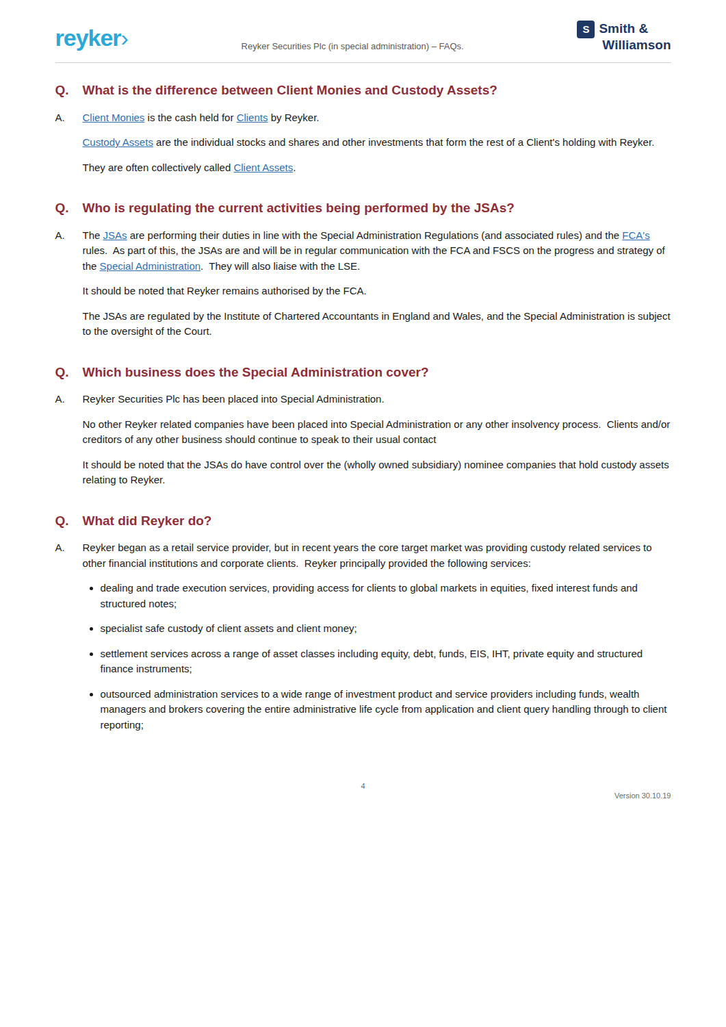reyker›
Reyker Securities Plc (in special administration) – FAQs.
SSmith &
Williamson
Q.
What is the difference between Client Monies and Custody Assets?
A.
Client Monies is the cash held for Clients by Reyker.
Custody Assets are the individual stocks and shares and other investments that form the rest of a Client's holding with Reyker.
They are often collectively called Client Assets.
Q.
Who is regulating the current activities being performed by the JSAs?
A.
The JSAs are performing their duties in line with the Special Administration Regulations (and associated rules) and the FCA's rules. As part of this, the JSAs are and will be in regular communication with the FCA and FSCS on the progress and strategy of the Special Administration. They will also liaise with the LSE.
It should be noted that Reyker remains authorised by the FCA.
The JSAs are regulated by the Institute of Chartered Accountants in England and Wales, and the Special Administration is subject to the oversight of the Court.
Q.
Which business does the Special Administration cover?
A.
Reyker Securities Plc has been placed into Special Administration.
No other Reyker related companies have been placed into Special Administration or any other insolvency process. Clients and/or creditors of any other business should continue to speak to their usual contact
It should be noted that the JSAs do have control over the (wholly owned subsidiary) nominee companies that hold custody assets relating to Reyker.
Q.
What did Reyker do?
A.
Reyker began as a retail service provider, but in recent years the core target market was providing custody related services to other financial institutions and corporate clients. Reyker principally provided the following services:
dealing and trade execution services, providing access for clients to global markets in equities, fixed interest funds and structured notes;
specialist safe custody of client assets and client money;
settlement services across a range of asset classes including equity, debt, funds, EIS, IHT, private equity and structured finance instruments;
outsourced administration services to a wide range of investment product and service providers including funds, wealth managers and brokers covering the entire administrative life cycle from application and client query handling through to client reporting;
4
Version 30.10.19